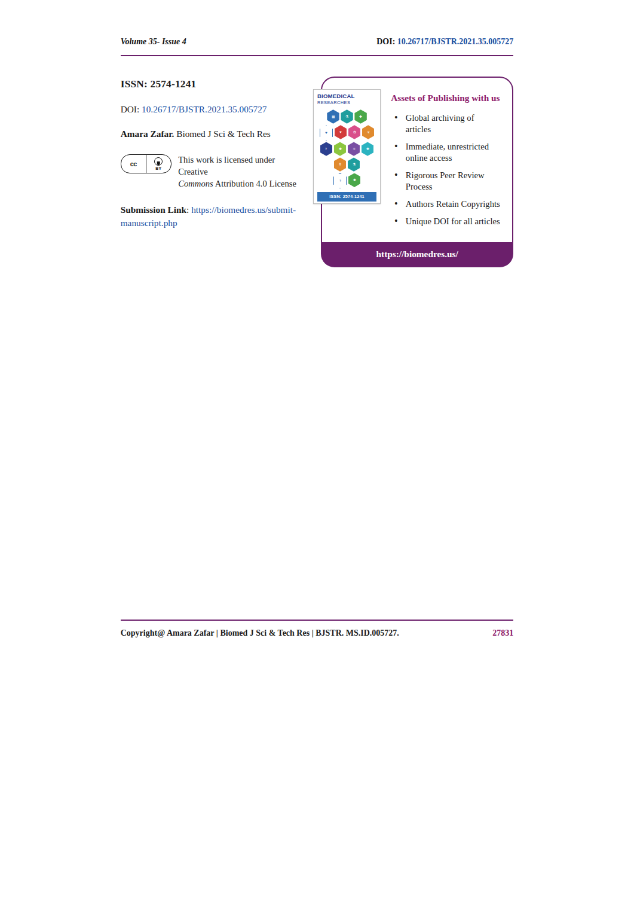Volume 35- Issue 4
DOI: 10.26717/BJSTR.2021.35.005727
ISSN: 2574-1241
DOI: 10.26717/BJSTR.2021.35.005727
Amara Zafar. Biomed J Sci & Tech Res
cc
BY
This work is licensed under Creative
Commons Attribution 4.0 License
Submission Link: https://biomedres.us/submit-manuscript.php
BIOMEDICAL
RESEARCHES
▦
⚗
✚
♥
♥
✿
☣
⚕
✚
⚛
✚
⚲
⚗
⚕
✚
ISSN: 2574-1241
Assets of Publishing with us
Global archiving of articles
Immediate, unrestricted online access
Rigorous Peer Review Process
Authors Retain Copyrights
Unique DOI for all articles
https://biomedres.us/
Copyright@ Amara Zafar | Biomed J Sci & Tech Res | BJSTR. MS.ID.005727.
27831